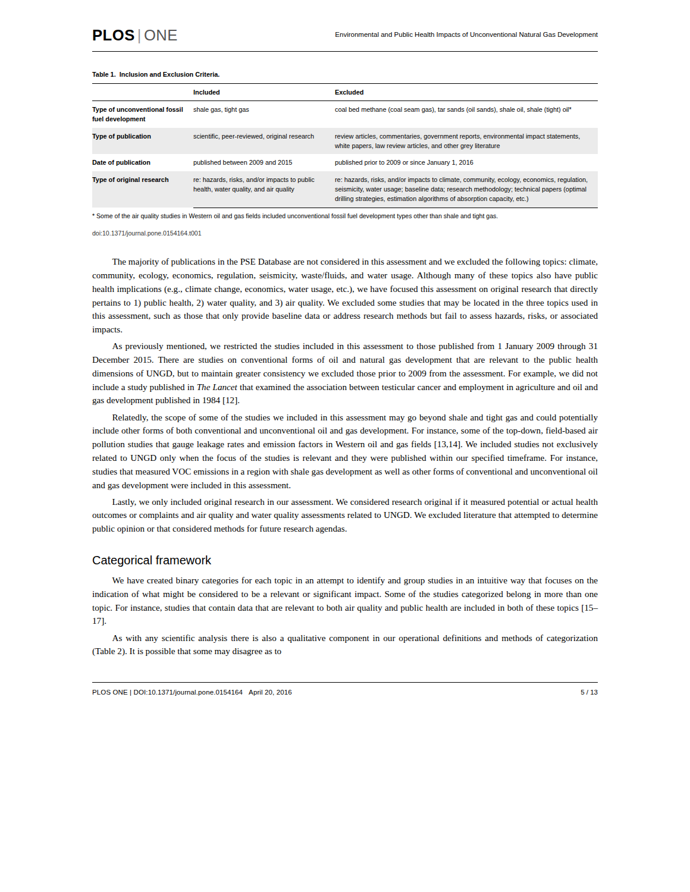PLOS|ONE
Environmental and Public Health Impacts of Unconventional Natural Gas Development
Table 1. Inclusion and Exclusion Criteria.
| | Included | Excluded |
| --- | --- | --- |
| Type of unconventional fossil fuel development | shale gas, tight gas | coal bed methane (coal seam gas), tar sands (oil sands), shale oil, shale (tight) oil* |
| Type of publication | scientific, peer-reviewed, original research | review articles, commentaries, government reports, environmental impact statements, white papers, law review articles, and other grey literature |
| Date of publication | published between 2009 and 2015 | published prior to 2009 or since January 1, 2016 |
| Type of original research | re: hazards, risks, and/or impacts to public health, water quality, and air quality | re: hazards, risks, and/or impacts to climate, community, ecology, economics, regulation, seismicity, water usage; baseline data; research methodology; technical papers (optimal drilling strategies, estimation algorithms of absorption capacity, etc.) |
* Some of the air quality studies in Western oil and gas fields included unconventional fossil fuel development types other than shale and tight gas.
doi:10.1371/journal.pone.0154164.t001
The majority of publications in the PSE Database are not considered in this assessment and we excluded the following topics: climate, community, ecology, economics, regulation, seismicity, waste/fluids, and water usage. Although many of these topics also have public health implications (e.g., climate change, economics, water usage, etc.), we have focused this assessment on original research that directly pertains to 1) public health, 2) water quality, and 3) air quality. We excluded some studies that may be located in the three topics used in this assessment, such as those that only provide baseline data or address research methods but fail to assess hazards, risks, or associated impacts.
As previously mentioned, we restricted the studies included in this assessment to those published from 1 January 2009 through 31 December 2015. There are studies on conventional forms of oil and natural gas development that are relevant to the public health dimensions of UNGD, but to maintain greater consistency we excluded those prior to 2009 from the assessment. For example, we did not include a study published in The Lancet that examined the association between testicular cancer and employment in agriculture and oil and gas development published in 1984 [12].
Relatedly, the scope of some of the studies we included in this assessment may go beyond shale and tight gas and could potentially include other forms of both conventional and unconventional oil and gas development. For instance, some of the top-down, field-based air pollution studies that gauge leakage rates and emission factors in Western oil and gas fields [13,14]. We included studies not exclusively related to UNGD only when the focus of the studies is relevant and they were published within our specified timeframe. For instance, studies that measured VOC emissions in a region with shale gas development as well as other forms of conventional and unconventional oil and gas development were included in this assessment.
Lastly, we only included original research in our assessment. We considered research original if it measured potential or actual health outcomes or complaints and air quality and water quality assessments related to UNGD. We excluded literature that attempted to determine public opinion or that considered methods for future research agendas.
Categorical framework
We have created binary categories for each topic in an attempt to identify and group studies in an intuitive way that focuses on the indication of what might be considered to be a relevant or significant impact. Some of the studies categorized belong in more than one topic. For instance, studies that contain data that are relevant to both air quality and public health are included in both of these topics [15–17].
As with any scientific analysis there is also a qualitative component in our operational definitions and methods of categorization (Table 2). It is possible that some may disagree as to
PLOS ONE | DOI:10.1371/journal.pone.0154164 April 20, 2016
5 / 13